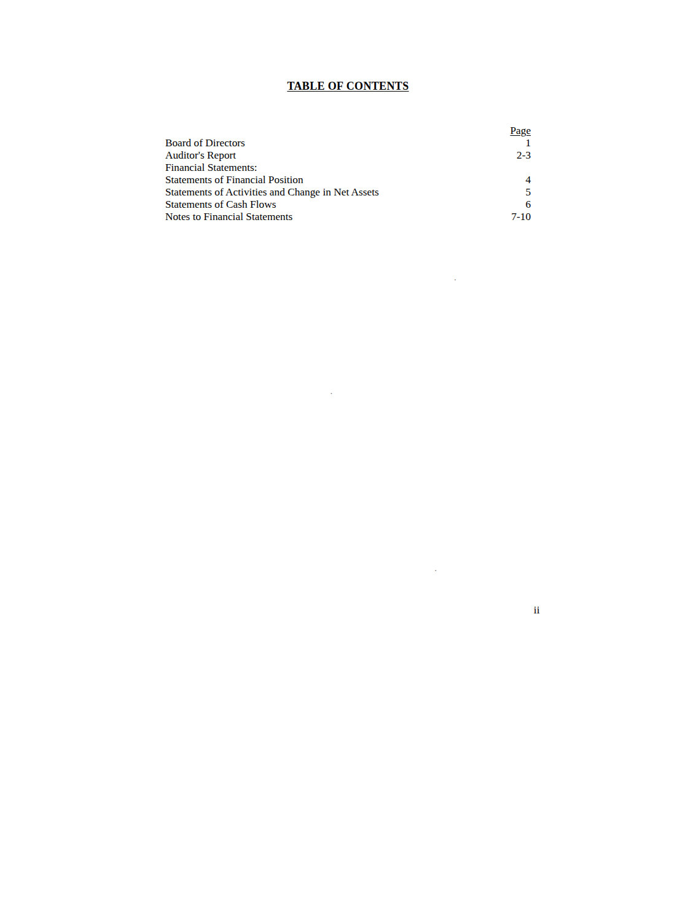TABLE OF CONTENTS
| | Page |
| Board of Directors | 1 |
| Auditor's Report | 2-3 |
| Financial Statements: | |
| Statements of Financial Position | 4 |
| Statements of Activities and Change in Net Assets | 5 |
| Statements of Cash Flows | 6 |
| Notes to Financial Statements | 7-10 |
. . .
ii